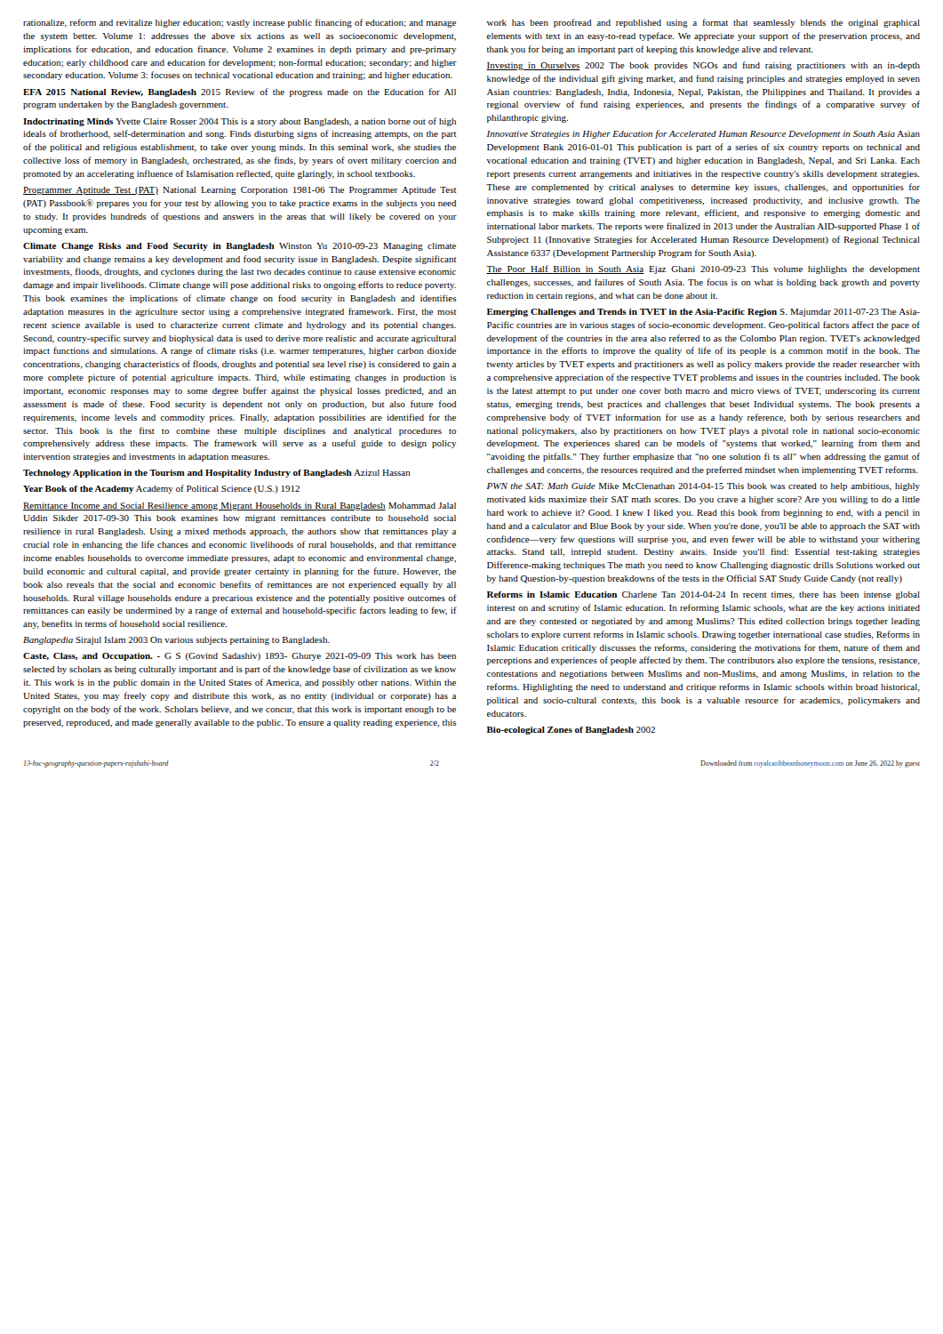rationalize, reform and revitalize higher education; vastly increase public financing of education; and manage the system better. Volume 1: addresses the above six actions as well as socioeconomic development, implications for education, and education finance. Volume 2 examines in depth primary and pre-primary education; early childhood care and education for development; non-formal education; secondary; and higher secondary education. Volume 3: focuses on technical vocational education and training; and higher education.
EFA 2015 National Review, Bangladesh 2015 Review of the progress made on the Education for All program undertaken by the Bangladesh government.
Indoctrinating Minds Yvette Claire Rosser 2004 This is a story about Bangladesh, a nation borne out of high ideals of brotherhood, self-determination and song. Finds disturbing signs of increasing attempts, on the part of the political and religious establishment, to take over young minds. In this seminal work, she studies the collective loss of memory in Bangladesh, orchestrated, as she finds, by years of overt military coercion and promoted by an accelerating influence of Islamisation reflected, quite glaringly, in school textbooks.
Programmer Aptitude Test (PAT) National Learning Corporation 1981-06 The Programmer Aptitude Test (PAT) Passbook® prepares you for your test by allowing you to take practice exams in the subjects you need to study. It provides hundreds of questions and answers in the areas that will likely be covered on your upcoming exam.
Climate Change Risks and Food Security in Bangladesh Winston Yu 2010-09-23 Managing climate variability and change remains a key development and food security issue in Bangladesh. Despite significant investments, floods, droughts, and cyclones during the last two decades continue to cause extensive economic damage and impair livelihoods. Climate change will pose additional risks to ongoing efforts to reduce poverty. This book examines the implications of climate change on food security in Bangladesh and identifies adaptation measures in the agriculture sector using a comprehensive integrated framework. First, the most recent science available is used to characterize current climate and hydrology and its potential changes. Second, country-specific survey and biophysical data is used to derive more realistic and accurate agricultural impact functions and simulations. A range of climate risks (i.e. warmer temperatures, higher carbon dioxide concentrations, changing characteristics of floods, droughts and potential sea level rise) is considered to gain a more complete picture of potential agriculture impacts. Third, while estimating changes in production is important, economic responses may to some degree buffer against the physical losses predicted, and an assessment is made of these. Food security is dependent not only on production, but also future food requirements, income levels and commodity prices. Finally, adaptation possibilities are identified for the sector. This book is the first to combine these multiple disciplines and analytical procedures to comprehensively address these impacts. The framework will serve as a useful guide to design policy intervention strategies and investments in adaptation measures.
Technology Application in the Tourism and Hospitality Industry of Bangladesh Azizul Hassan
Year Book of the Academy Academy of Political Science (U.S.) 1912
Remittance Income and Social Resilience among Migrant Households in Rural Bangladesh Mohammad Jalal Uddin Sikder 2017-09-30 This book examines how migrant remittances contribute to household social resilience in rural Bangladesh. Using a mixed methods approach, the authors show that remittances play a crucial role in enhancing the life chances and economic livelihoods of rural households, and that remittance income enables households to overcome immediate pressures, adapt to economic and environmental change, build economic and cultural capital, and provide greater certainty in planning for the future. However, the book also reveals that the social and economic benefits of remittances are not experienced equally by all households. Rural village households endure a precarious existence and the potentially positive outcomes of remittances can easily be undermined by a range of external and household-specific factors leading to few, if any, benefits in terms of household social resilience.
Banglapedia Sirajul Islam 2003 On various subjects pertaining to Bangladesh.
Caste, Class, and Occupation. - G S (Govind Sadashiv) 1893- Ghurye 2021-09-09 This work has been selected by scholars as being culturally important and is part of the knowledge base of civilization as we know it. This work is in the public domain in the United States of America, and possibly other nations. Within the United States, you may freely copy and distribute this work, as no entity (individual or corporate) has a copyright on the body of the work. Scholars believe, and we concur, that this work is important enough to be preserved, reproduced, and made generally available to the public. To ensure a quality reading experience, this work has been proofread and republished using a format that seamlessly blends the original graphical elements with text in an easy-to-read typeface. We appreciate your support of the preservation process, and thank you for being an important part of keeping this knowledge alive and relevant.
Investing in Ourselves 2002 The book provides NGOs and fund raising practitioners with an in-depth knowledge of the individual gift giving market, and fund raising principles and strategies employed in seven Asian countries: Bangladesh, India, Indonesia, Nepal, Pakistan, the Philippines and Thailand. It provides a regional overview of fund raising experiences, and presents the findings of a comparative survey of philanthropic giving.
Innovative Strategies in Higher Education for Accelerated Human Resource Development in South Asia Asian Development Bank 2016-01-01 This publication is part of a series of six country reports on technical and vocational education and training (TVET) and higher education in Bangladesh, Nepal, and Sri Lanka. Each report presents current arrangements and initiatives in the respective country's skills development strategies. These are complemented by critical analyses to determine key issues, challenges, and opportunities for innovative strategies toward global competitiveness, increased productivity, and inclusive growth. The emphasis is to make skills training more relevant, efficient, and responsive to emerging domestic and international labor markets. The reports were finalized in 2013 under the Australian AID-supported Phase 1 of Subproject 11 (Innovative Strategies for Accelerated Human Resource Development) of Regional Technical Assistance 6337 (Development Partnership Program for South Asia).
The Poor Half Billion in South Asia Ejaz Ghani 2010-09-23 This volume highlights the development challenges, successes, and failures of South Asia. The focus is on what is holding back growth and poverty reduction in certain regions, and what can be done about it.
Emerging Challenges and Trends in TVET in the Asia-Pacific Region S. Majumdar 2011-07-23 The Asia-Pacific countries are in various stages of socio-economic development. Geo-political factors affect the pace of development of the countries in the area also referred to as the Colombo Plan region. TVET's acknowledged importance in the efforts to improve the quality of life of its people is a common motif in the book. The twenty articles by TVET experts and practitioners as well as policy makers provide the reader researcher with a comprehensive appreciation of the respective TVET problems and issues in the countries included. The book is the latest attempt to put under one cover both macro and micro views of TVET, underscoring its current status, emerging trends, best practices and challenges that beset Individual systems. The book presents a comprehensive body of TVET information for use as a handy reference, both by serious researchers and national policymakers, also by practitioners on how TVET plays a pivotal role in national socio-economic development. The experiences shared can be models of "systems that worked," learning from them and "avoiding the pitfalls." They further emphasize that "no one solution fi ts all" when addressing the gamut of challenges and concerns, the resources required and the preferred mindset when implementing TVET reforms.
PWN the SAT: Math Guide Mike McClenathan 2014-04-15 This book was created to help ambitious, highly motivated kids maximize their SAT math scores. Do you crave a higher score? Are you willing to do a little hard work to achieve it? Good. I knew I liked you. Read this book from beginning to end, with a pencil in hand and a calculator and Blue Book by your side. When you're done, you'll be able to approach the SAT with confidence—very few questions will surprise you, and even fewer will be able to withstand your withering attacks. Stand tall, intrepid student. Destiny awaits. Inside you'll find: Essential test-taking strategies Difference-making techniques The math you need to know Challenging diagnostic drills Solutions worked out by hand Question-by-question breakdowns of the tests in the Official SAT Study Guide Candy (not really)
Reforms in Islamic Education Charlene Tan 2014-04-24 In recent times, there has been intense global interest on and scrutiny of Islamic education. In reforming Islamic schools, what are the key actions initiated and are they contested or negotiated by and among Muslims? This edited collection brings together leading scholars to explore current reforms in Islamic schools. Drawing together international case studies, Reforms in Islamic Education critically discusses the reforms, considering the motivations for them, nature of them and perceptions and experiences of people affected by them. The contributors also explore the tensions, resistance, contestations and negotiations between Muslims and non-Muslims, and among Muslims, in relation to the reforms. Highlighting the need to understand and critique reforms in Islamic schools within broad historical, political and socio-cultural contexts, this book is a valuable resource for academics, policymakers and educators.
Bio-ecological Zones of Bangladesh 2002
13-hsc-geography-question-papers-rajshahi-board
2/2
Downloaded from royalcaribbeanhoneymoon.com on June 26, 2022 by guest